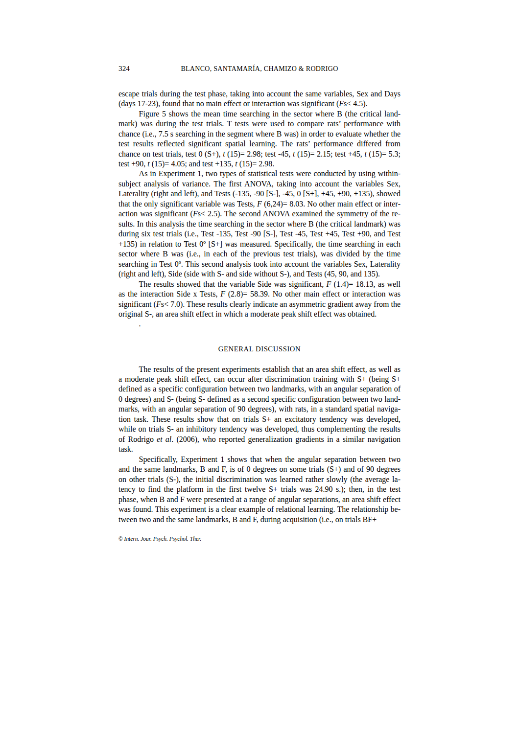324
Blanco, Santamaría, Chamizo & Rodrigo
escape trials during the test phase, taking into account the same variables, Sex and Days (days 17-23), found that no main effect or interaction was significant (Fs< 4.5).
Figure 5 shows the mean time searching in the sector where B (the critical landmark) was during the test trials. T tests were used to compare rats’ performance with chance (i.e., 7.5 s searching in the segment where B was) in order to evaluate whether the test results reflected significant spatial learning. The rats’ performance differed from chance on test trials, test 0 (S+), t (15)= 2.98; test -45, t (15)= 2.15; test +45, t (15)= 5.3; test +90, t (15)= 4.05; and test +135, t (15)= 2.98.
As in Experiment 1, two types of statistical tests were conducted by using within-subject analysis of variance. The first ANOVA, taking into account the variables Sex, Laterality (right and left), and Tests (-135, -90 [S-], -45, 0 [S+], +45, +90, +135), showed that the only significant variable was Tests, F (6,24)= 8.03. No other main effect or interaction was significant (Fs< 2.5). The second ANOVA examined the symmetry of the results. In this analysis the time searching in the sector where B (the critical landmark) was during six test trials (i.e., Test -135, Test -90 [S-], Test -45, Test +45, Test +90, and Test +135) in relation to Test 0º [S+] was measured. Specifically, the time searching in each sector where B was (i.e., in each of the previous test trials), was divided by the time searching in Test 0º. This second analysis took into account the variables Sex, Laterality (right and left), Side (side with S- and side without S-), and Tests (45, 90, and 135).
The results showed that the variable Side was significant, F (1.4)= 18.13, as well as the interaction Side x Tests, F (2.8)= 58.39. No other main effect or interaction was significant (Fs< 7.0). These results clearly indicate an asymmetric gradient away from the original S-, an area shift effect in which a moderate peak shift effect was obtained.
.
General Discussion
The results of the present experiments establish that an area shift effect, as well as a moderate peak shift effect, can occur after discrimination training with S+ (being S+ defined as a specific configuration between two landmarks, with an angular separation of 0 degrees) and S- (being S- defined as a second specific configuration between two landmarks, with an angular separation of 90 degrees), with rats, in a standard spatial navigation task. These results show that on trials S+ an excitatory tendency was developed, while on trials S- an inhibitory tendency was developed, thus complementing the results of Rodrigo et al. (2006), who reported generalization gradients in a similar navigation task.
Specifically, Experiment 1 shows that when the angular separation between two and the same landmarks, B and F, is of 0 degrees on some trials (S+) and of 90 degrees on other trials (S-), the initial discrimination was learned rather slowly (the average latency to find the platform in the first twelve S+ trials was 24.90 s.); then, in the test phase, when B and F were presented at a range of angular separations, an area shift effect was found. This experiment is a clear example of relational learning. The relationship between two and the same landmarks, B and F, during acquisition (i.e., on trials BF+
© Intern. Jour. Psych. Psychol. Ther.